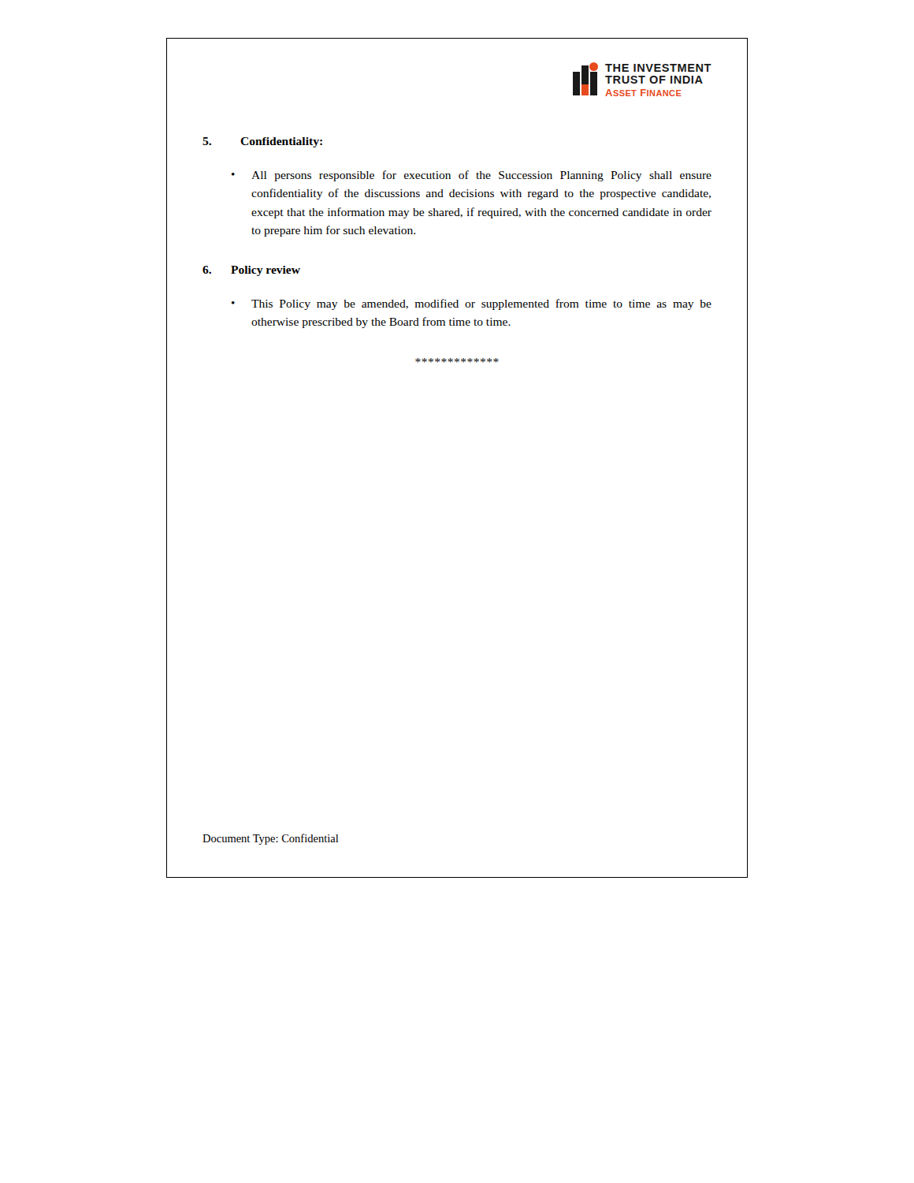The Investment
Trust of India
ASSET FINANCE
5. Confidentiality:
•
All persons responsible for execution of the Succession Planning Policy shall ensure confidentiality of the discussions and decisions with regard to the prospective candidate, except that the information may be shared, if required, with the concerned candidate in order to prepare him for such elevation.
6. Policy review
•
This Policy may be amended, modified or supplemented from time to time as may be otherwise prescribed by the Board from time to time.
*************
Document Type: Confidential